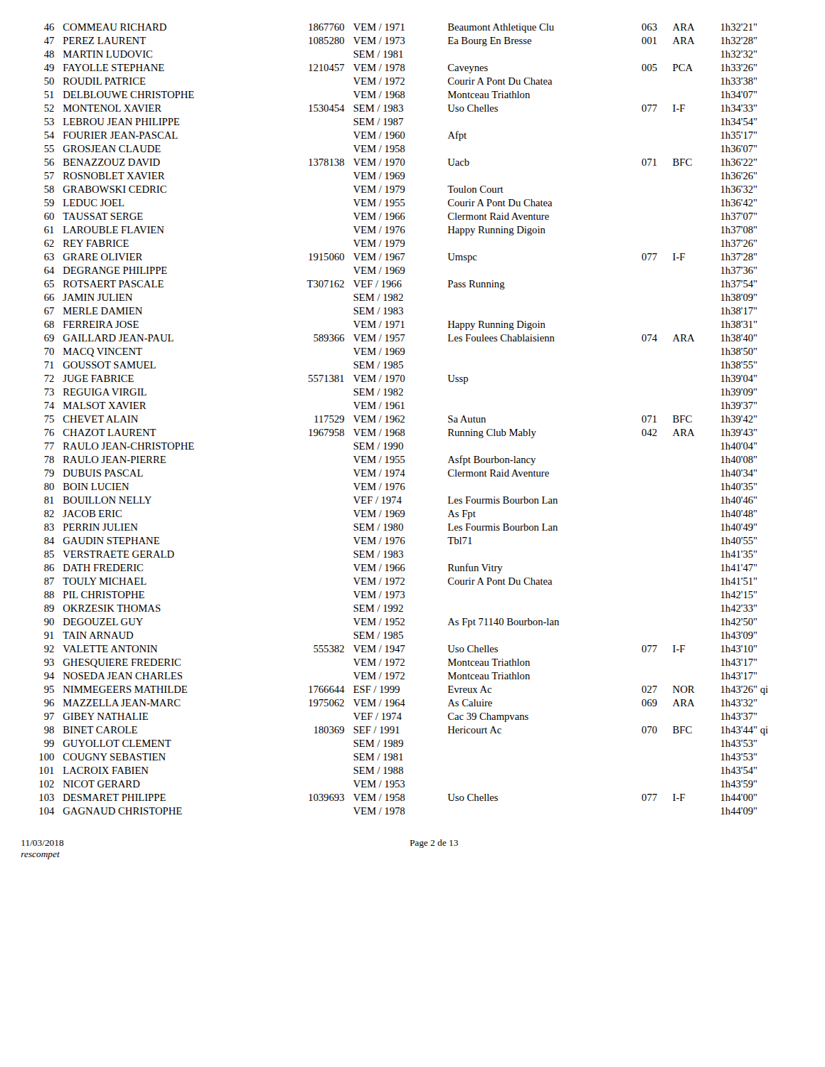| 46 | COMMEAU RICHARD | 1867760 | VEM / 1971 | Beaumont Athletique Clu | 063 | ARA | 1h32'21" |
| 47 | PEREZ LAURENT | 1085280 | VEM / 1973 | Ea Bourg En Bresse | 001 | ARA | 1h32'28" |
| 48 | MARTIN LUDOVIC | | SEM / 1981 | | | | 1h32'32" |
| 49 | FAYOLLE STEPHANE | 1210457 | VEM / 1978 | Caveynes | 005 | PCA | 1h33'26" |
| 50 | ROUDIL PATRICE | | VEM / 1972 | Courir A Pont Du Chatea | | | 1h33'38" |
| 51 | DELBLOUWE CHRISTOPHE | | VEM / 1968 | Montceau Triathlon | | | 1h34'07" |
| 52 | MONTENOL XAVIER | 1530454 | SEM / 1983 | Uso Chelles | 077 | I-F | 1h34'33" |
| 53 | LEBROU JEAN PHILIPPE | | SEM / 1987 | | | | 1h34'54" |
| 54 | FOURIER JEAN-PASCAL | | VEM / 1960 | Afpt | | | 1h35'17" |
| 55 | GROSJEAN CLAUDE | | VEM / 1958 | | | | 1h36'07" |
| 56 | BENAZZOUZ DAVID | 1378138 | VEM / 1970 | Uacb | 071 | BFC | 1h36'22" |
| 57 | ROSNOBLET XAVIER | | VEM / 1969 | | | | 1h36'26" |
| 58 | GRABOWSKI CEDRIC | | VEM / 1979 | Toulon Court | | | 1h36'32" |
| 59 | LEDUC JOEL | | VEM / 1955 | Courir A Pont Du Chatea | | | 1h36'42" |
| 60 | TAUSSAT SERGE | | VEM / 1966 | Clermont Raid Aventure | | | 1h37'07" |
| 61 | LAROUBLE FLAVIEN | | VEM / 1976 | Happy Running Digoin | | | 1h37'08" |
| 62 | REY FABRICE | | VEM / 1979 | | | | 1h37'26" |
| 63 | GRARE OLIVIER | 1915060 | VEM / 1967 | Umspc | 077 | I-F | 1h37'28" |
| 64 | DEGRANGE PHILIPPE | | VEM / 1969 | | | | 1h37'36" |
| 65 | ROTSAERT PASCALE | T307162 | VEF / 1966 | Pass Running | | | 1h37'54" |
| 66 | JAMIN JULIEN | | SEM / 1982 | | | | 1h38'09" |
| 67 | MERLE DAMIEN | | SEM / 1983 | | | | 1h38'17" |
| 68 | FERREIRA JOSE | | VEM / 1971 | Happy Running Digoin | | | 1h38'31" |
| 69 | GAILLARD JEAN-PAUL | 589366 | VEM / 1957 | Les Foulees Chablaisienn | 074 | ARA | 1h38'40" |
| 70 | MACQ VINCENT | | VEM / 1969 | | | | 1h38'50" |
| 71 | GOUSSOT SAMUEL | | SEM / 1985 | | | | 1h38'55" |
| 72 | JUGE FABRICE | 5571381 | VEM / 1970 | Ussp | | | 1h39'04" |
| 73 | REGUIGA VIRGIL | | SEM / 1982 | | | | 1h39'09" |
| 74 | MALSOT XAVIER | | VEM / 1961 | | | | 1h39'37" |
| 75 | CHEVET ALAIN | 117529 | VEM / 1962 | Sa Autun | 071 | BFC | 1h39'42" |
| 76 | CHAZOT LAURENT | 1967958 | VEM / 1968 | Running Club Mably | 042 | ARA | 1h39'43" |
| 77 | RAULO JEAN-CHRISTOPHE | | SEM / 1990 | | | | 1h40'04" |
| 78 | RAULO JEAN-PIERRE | | VEM / 1955 | Asfpt Bourbon-lancy | | | 1h40'08" |
| 79 | DUBUIS PASCAL | | VEM / 1974 | Clermont Raid Aventure | | | 1h40'34" |
| 80 | BOIN LUCIEN | | VEM / 1976 | | | | 1h40'35" |
| 81 | BOUILLON NELLY | | VEF / 1974 | Les Fourmis Bourbon Lan | | | 1h40'46" |
| 82 | JACOB ERIC | | VEM / 1969 | As Fpt | | | 1h40'48" |
| 83 | PERRIN JULIEN | | SEM / 1980 | Les Fourmis Bourbon Lan | | | 1h40'49" |
| 84 | GAUDIN STEPHANE | | VEM / 1976 | Tbl71 | | | 1h40'55" |
| 85 | VERSTRAETE GERALD | | SEM / 1983 | | | | 1h41'35" |
| 86 | DATH FREDERIC | | VEM / 1966 | Runfun Vitry | | | 1h41'47" |
| 87 | TOULY MICHAEL | | VEM / 1972 | Courir A Pont Du Chatea | | | 1h41'51" |
| 88 | PIL CHRISTOPHE | | VEM / 1973 | | | | 1h42'15" |
| 89 | OKRZESIK THOMAS | | SEM / 1992 | | | | 1h42'33" |
| 90 | DEGOUZEL GUY | | VEM / 1952 | As Fpt 71140 Bourbon-lan | | | 1h42'50" |
| 91 | TAIN ARNAUD | | SEM / 1985 | | | | 1h43'09" |
| 92 | VALETTE ANTONIN | 555382 | VEM / 1947 | Uso Chelles | 077 | I-F | 1h43'10" |
| 93 | GHESQUIERE FREDERIC | | VEM / 1972 | Montceau Triathlon | | | 1h43'17" |
| 94 | NOSEDA JEAN CHARLES | | VEM / 1972 | Montceau Triathlon | | | 1h43'17" |
| 95 | NIMMEGEERS MATHILDE | 1766644 | ESF / 1999 | Evreux Ac | 027 | NOR | 1h43'26" qi |
| 96 | MAZZELLA JEAN-MARC | 1975062 | VEM / 1964 | As Caluire | 069 | ARA | 1h43'32" |
| 97 | GIBEY NATHALIE | | VEF / 1974 | Cac 39 Champvans | | | 1h43'37" |
| 98 | BINET CAROLE | 180369 | SEF / 1991 | Hericourt Ac | 070 | BFC | 1h43'44" qi |
| 99 | GUYOLLOT CLEMENT | | SEM / 1989 | | | | 1h43'53" |
| 100 | COUGNY SEBASTIEN | | SEM / 1981 | | | | 1h43'53" |
| 101 | LACROIX FABIEN | | SEM / 1988 | | | | 1h43'54" |
| 102 | NICOT GERARD | | VEM / 1953 | | | | 1h43'59" |
| 103 | DESMARET PHILIPPE | 1039693 | VEM / 1958 | Uso Chelles | 077 | I-F | 1h44'00" |
| 104 | GAGNAUD CHRISTOPHE | | VEM / 1978 | | | | 1h44'09" |
11/03/2018
rescompet
Page 2 de 13